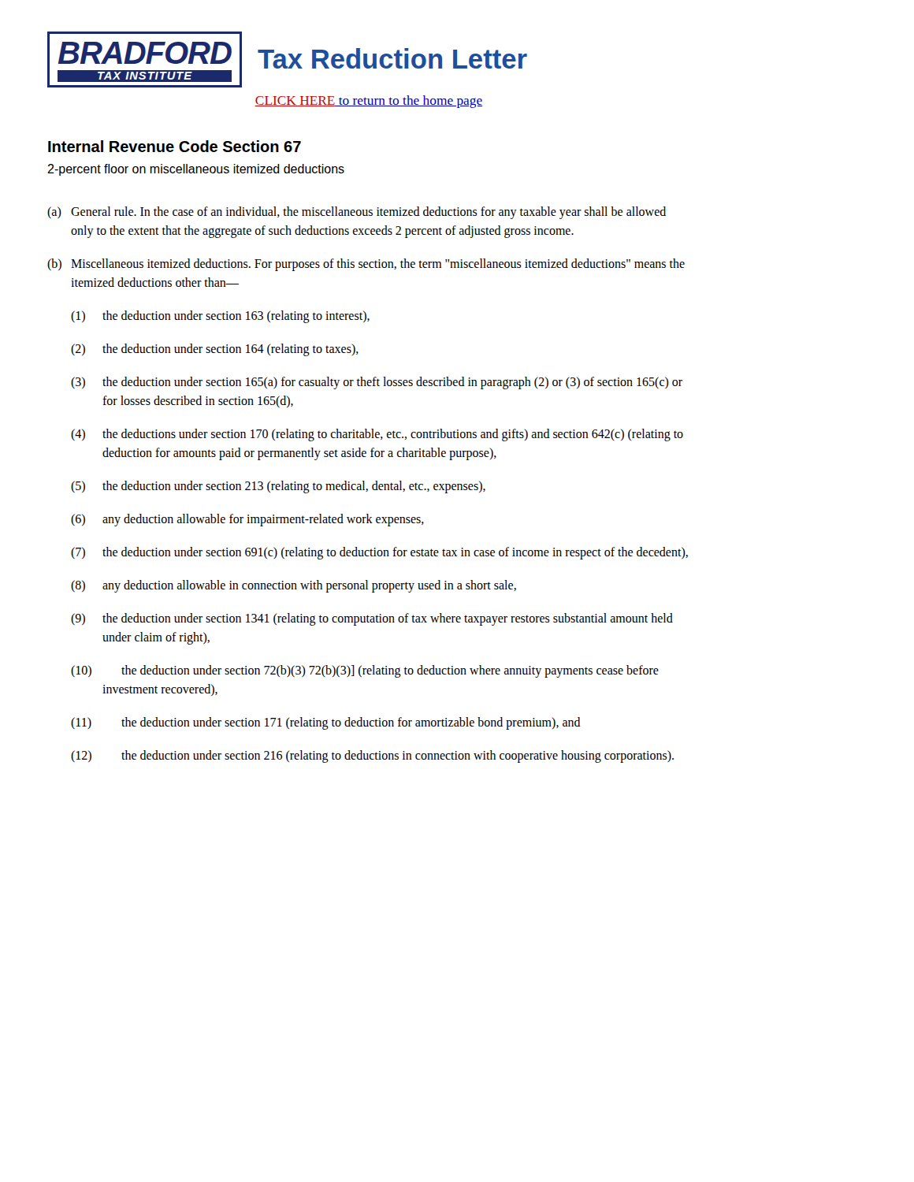BRADFORD TAX INSTITUTE
Tax Reduction Letter
CLICK HERE to return to the home page
Internal Revenue Code Section 67
2-percent floor on miscellaneous itemized deductions
(a) General rule. In the case of an individual, the miscellaneous itemized deductions for any taxable year shall be allowed only to the extent that the aggregate of such deductions exceeds 2 percent of adjusted gross income.
(b) Miscellaneous itemized deductions. For purposes of this section, the term "miscellaneous itemized deductions" means the itemized deductions other than—
(1) the deduction under section 163 (relating to interest),
(2) the deduction under section 164 (relating to taxes),
(3) the deduction under section 165(a) for casualty or theft losses described in paragraph (2) or (3) of section 165(c) or for losses described in section 165(d),
(4) the deductions under section 170 (relating to charitable, etc., contributions and gifts) and section 642(c) (relating to deduction for amounts paid or permanently set aside for a charitable purpose),
(5) the deduction under section 213 (relating to medical, dental, etc., expenses),
(6) any deduction allowable for impairment-related work expenses,
(7) the deduction under section 691(c) (relating to deduction for estate tax in case of income in respect of the decedent),
(8) any deduction allowable in connection with personal property used in a short sale,
(9) the deduction under section 1341 (relating to computation of tax where taxpayer restores substantial amount held under claim of right),
(10) the deduction under section 72(b)(3) 72(b)(3)] (relating to deduction where annuity payments cease before investment recovered),
(11) the deduction under section 171 (relating to deduction for amortizable bond premium), and
(12) the deduction under section 216 (relating to deductions in connection with cooperative housing corporations).